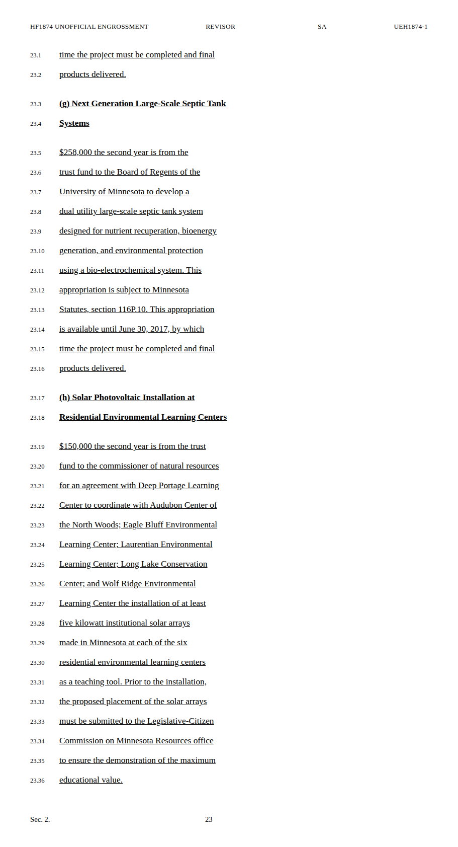HF1874 UNOFFICIAL ENGROSSMENT REVISOR SA UEH1874-1
23.1 time the project must be completed and final
23.2 products delivered.
23.3 (g) Next Generation Large-Scale Septic Tank
23.4 Systems
23.5 $258,000 the second year is from the
23.6 trust fund to the Board of Regents of the
23.7 University of Minnesota to develop a
23.8 dual utility large-scale septic tank system
23.9 designed for nutrient recuperation, bioenergy
23.10 generation, and environmental protection
23.11 using a bio-electrochemical system. This
23.12 appropriation is subject to Minnesota
23.13 Statutes, section 116P.10. This appropriation
23.14 is available until June 30, 2017, by which
23.15 time the project must be completed and final
23.16 products delivered.
23.17 (h) Solar Photovoltaic Installation at
23.18 Residential Environmental Learning Centers
23.19 $150,000 the second year is from the trust
23.20 fund to the commissioner of natural resources
23.21 for an agreement with Deep Portage Learning
23.22 Center to coordinate with Audubon Center of
23.23 the North Woods; Eagle Bluff Environmental
23.24 Learning Center; Laurentian Environmental
23.25 Learning Center; Long Lake Conservation
23.26 Center; and Wolf Ridge Environmental
23.27 Learning Center the installation of at least
23.28 five kilowatt institutional solar arrays
23.29 made in Minnesota at each of the six
23.30 residential environmental learning centers
23.31 as a teaching tool. Prior to the installation,
23.32 the proposed placement of the solar arrays
23.33 must be submitted to the Legislative-Citizen
23.34 Commission on Minnesota Resources office
23.35 to ensure the demonstration of the maximum
23.36 educational value.
Sec. 2. 23